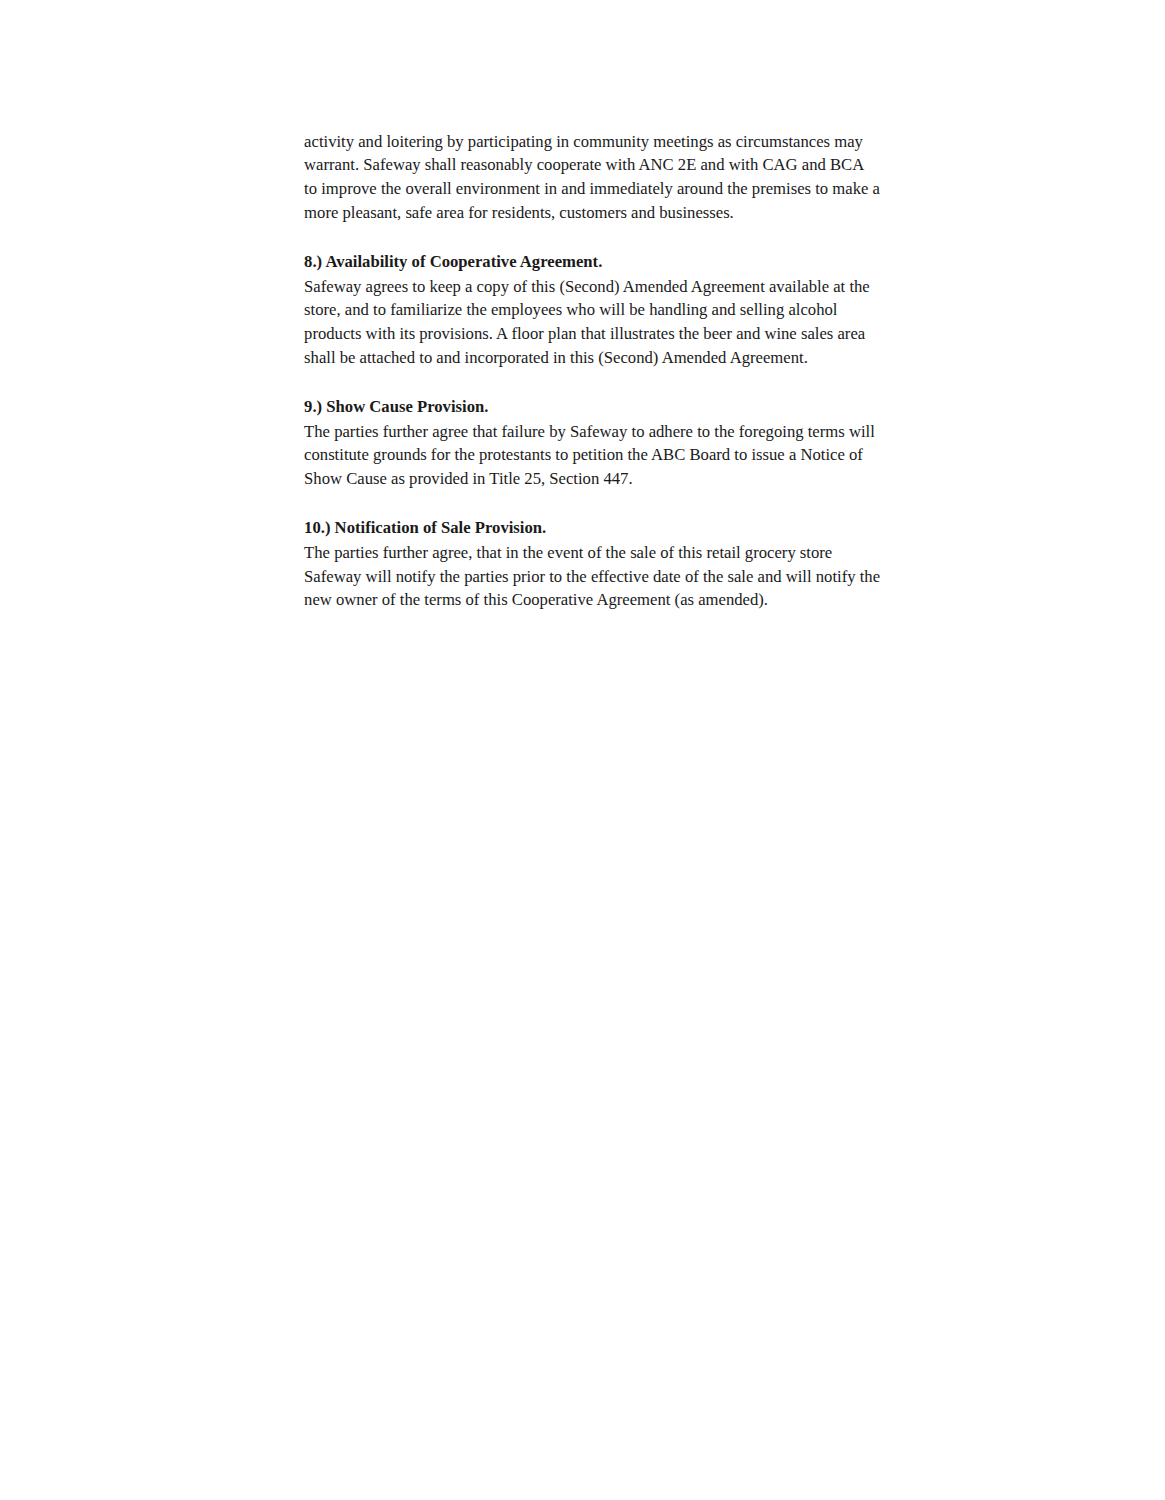activity and loitering by participating in community meetings as circumstances may warrant. Safeway shall reasonably cooperate with ANC 2E and with CAG and BCA to improve the overall environment in and immediately around the premises to make a more pleasant, safe area for residents, customers and businesses.
8.) Availability of Cooperative Agreement.
Safeway agrees to keep a copy of this (Second) Amended Agreement available at the store, and to familiarize the employees who will be handling and selling alcohol products with its provisions. A floor plan that illustrates the beer and wine sales area shall be attached to and incorporated in this (Second) Amended Agreement.
9.) Show Cause Provision.
The parties further agree that failure by Safeway to adhere to the foregoing terms will constitute grounds for the protestants to petition the ABC Board to issue a Notice of Show Cause as provided in Title 25, Section 447.
10.) Notification of Sale Provision.
The parties further agree, that in the event of the sale of this retail grocery store Safeway will notify the parties prior to the effective date of the sale and will notify the new owner of the terms of this Cooperative Agreement (as amended).